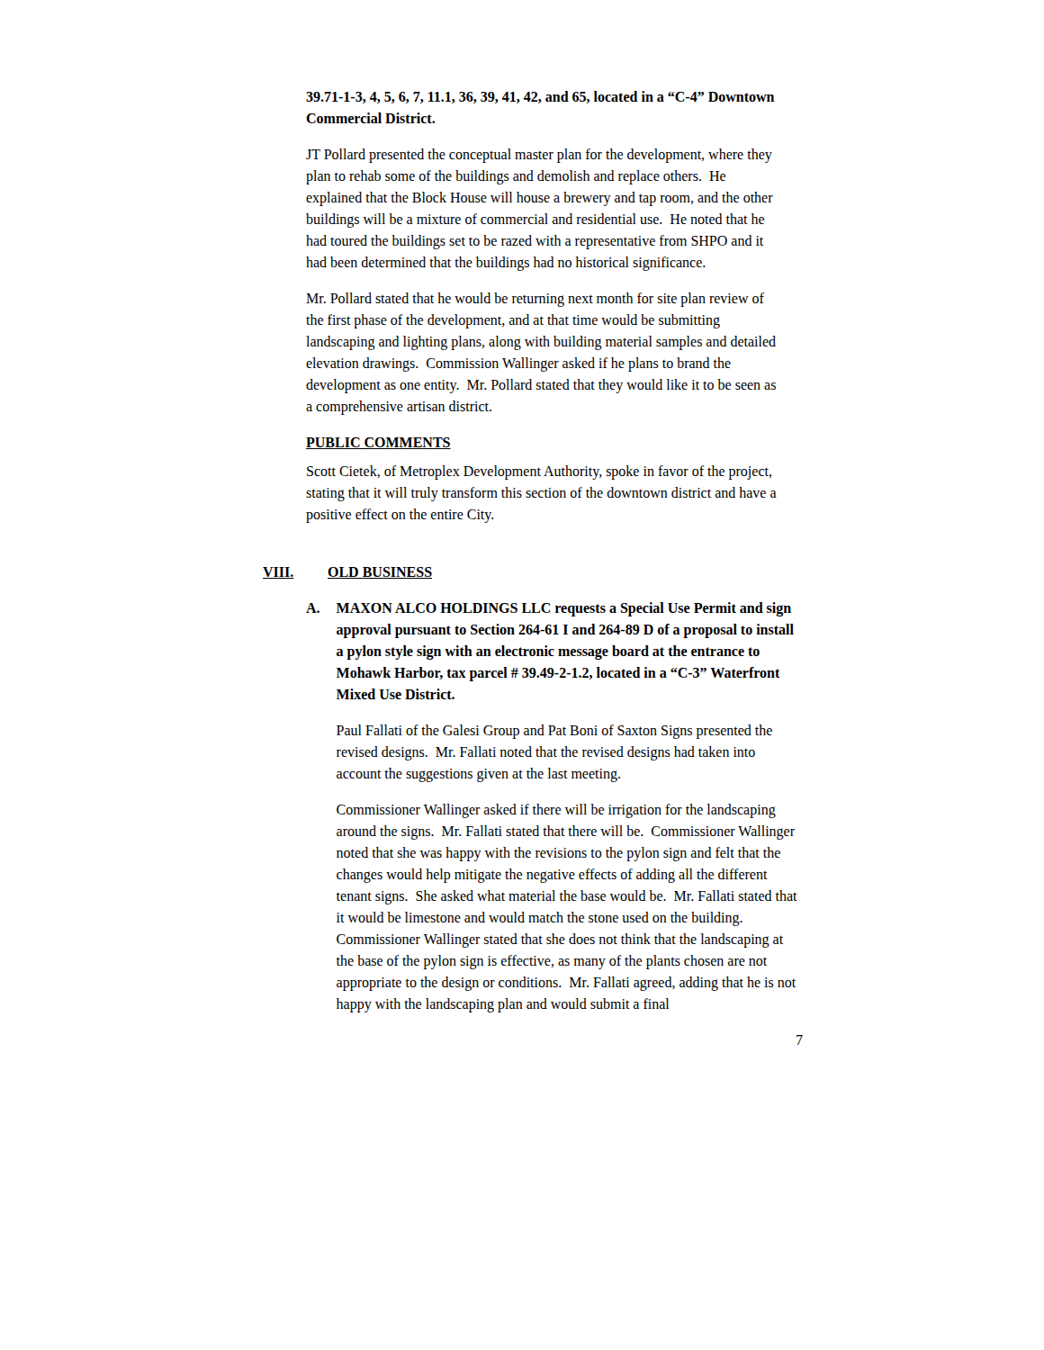39.71-1-3, 4, 5, 6, 7, 11.1, 36, 39, 41, 42, and 65, located in a “C-4” Downtown Commercial District.
JT Pollard presented the conceptual master plan for the development, where they plan to rehab some of the buildings and demolish and replace others. He explained that the Block House will house a brewery and tap room, and the other buildings will be a mixture of commercial and residential use. He noted that he had toured the buildings set to be razed with a representative from SHPO and it had been determined that the buildings had no historical significance.
Mr. Pollard stated that he would be returning next month for site plan review of the first phase of the development, and at that time would be submitting landscaping and lighting plans, along with building material samples and detailed elevation drawings. Commission Wallinger asked if he plans to brand the development as one entity. Mr. Pollard stated that they would like it to be seen as a comprehensive artisan district.
PUBLIC COMMENTS
Scott Cietek, of Metroplex Development Authority, spoke in favor of the project, stating that it will truly transform this section of the downtown district and have a positive effect on the entire City.
VIII.
OLD BUSINESS
A.
MAXON ALCO HOLDINGS LLC requests a Special Use Permit and sign approval pursuant to Section 264-61 I and 264-89 D of a proposal to install a pylon style sign with an electronic message board at the entrance to Mohawk Harbor, tax parcel # 39.49-2-1.2, located in a “C-3” Waterfront Mixed Use District.
Paul Fallati of the Galesi Group and Pat Boni of Saxton Signs presented the revised designs. Mr. Fallati noted that the revised designs had taken into account the suggestions given at the last meeting.
Commissioner Wallinger asked if there will be irrigation for the landscaping around the signs. Mr. Fallati stated that there will be. Commissioner Wallinger noted that she was happy with the revisions to the pylon sign and felt that the changes would help mitigate the negative effects of adding all the different tenant signs. She asked what material the base would be. Mr. Fallati stated that it would be limestone and would match the stone used on the building. Commissioner Wallinger stated that she does not think that the landscaping at the base of the pylon sign is effective, as many of the plants chosen are not appropriate to the design or conditions. Mr. Fallati agreed, adding that he is not happy with the landscaping plan and would submit a final
7